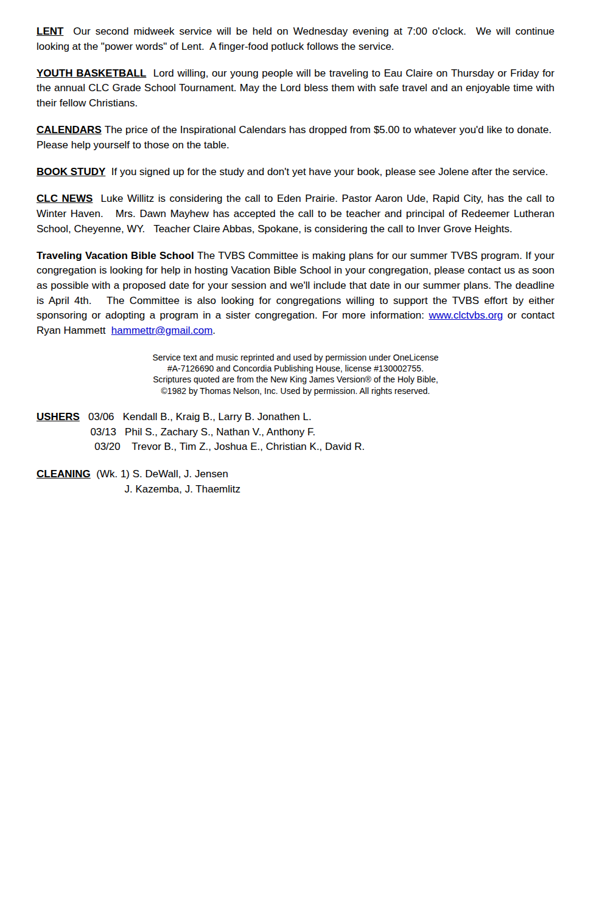LENT Our second midweek service will be held on Wednesday evening at 7:00 o'clock. We will continue looking at the "power words" of Lent. A finger-food potluck follows the service.
YOUTH BASKETBALL Lord willing, our young people will be traveling to Eau Claire on Thursday or Friday for the annual CLC Grade School Tournament. May the Lord bless them with safe travel and an enjoyable time with their fellow Christians.
CALENDARS The price of the Inspirational Calendars has dropped from $5.00 to whatever you'd like to donate. Please help yourself to those on the table.
BOOK STUDY If you signed up for the study and don't yet have your book, please see Jolene after the service.
CLC NEWS Luke Willitz is considering the call to Eden Prairie. Pastor Aaron Ude, Rapid City, has the call to Winter Haven. Mrs. Dawn Mayhew has accepted the call to be teacher and principal of Redeemer Lutheran School, Cheyenne, WY. Teacher Claire Abbas, Spokane, is considering the call to Inver Grove Heights.
Traveling Vacation Bible School The TVBS Committee is making plans for our summer TVBS program. If your congregation is looking for help in hosting Vacation Bible School in your congregation, please contact us as soon as possible with a proposed date for your session and we'll include that date in our summer plans. The deadline is April 4th. The Committee is also looking for congregations willing to support the TVBS effort by either sponsoring or adopting a program in a sister congregation. For more information: www.clctvbs.org or contact Ryan Hammett hammettr@gmail.com.
Service text and music reprinted and used by permission under OneLicense
#A-7126690 and Concordia Publishing House, license #130002755.
Scriptures quoted are from the New King James Version® of the Holy Bible,
©1982 by Thomas Nelson, Inc. Used by permission. All rights reserved.
USHERS 03/06 Kendall B., Kraig B., Larry B. Jonathen L. 03/13 Phil S., Zachary S., Nathan V., Anthony F. 03/20 Trevor B., Tim Z., Joshua E., Christian K., David R.
CLEANING (Wk. 1) S. DeWall, J. Jensen J. Kazemba, J. Thaemlitz